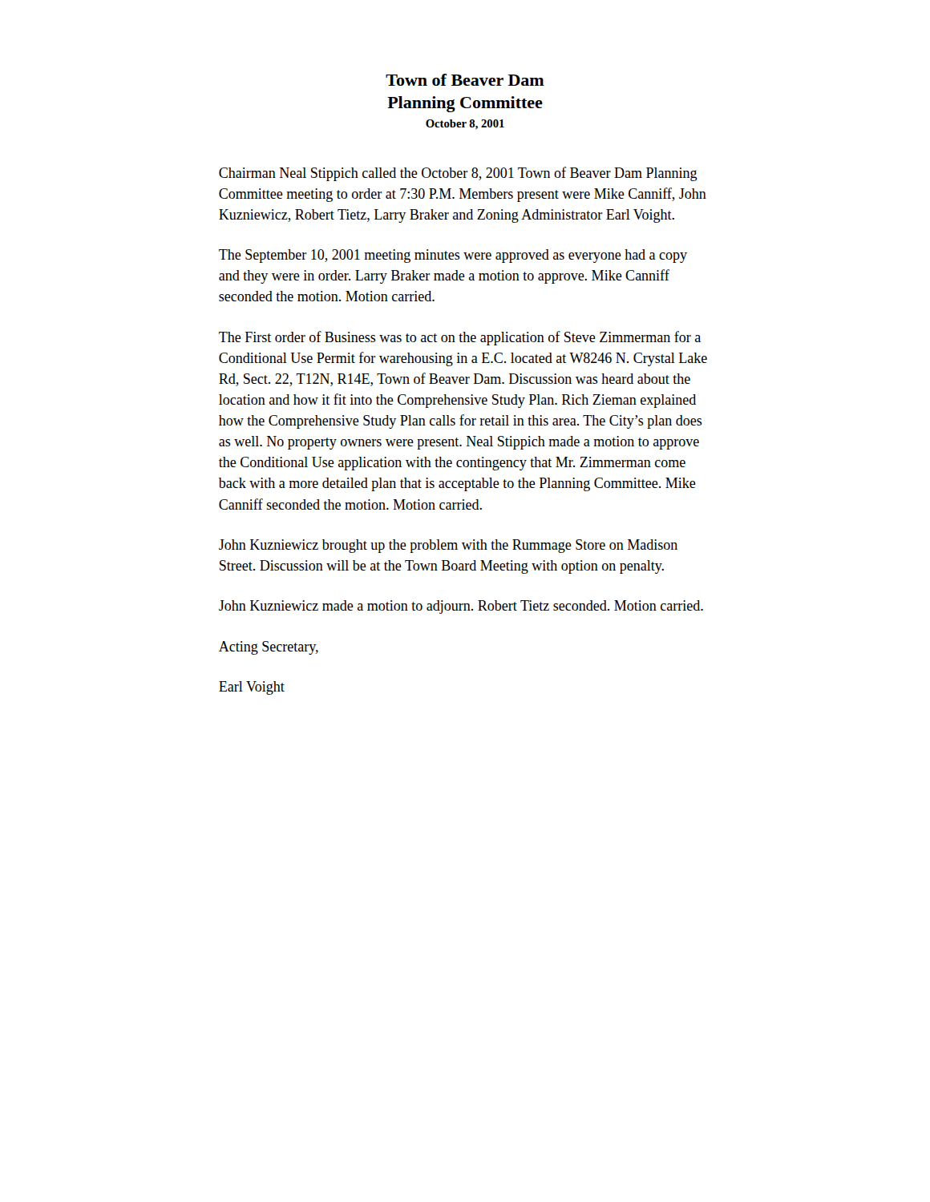Town of Beaver Dam
Planning Committee
October 8, 2001
Chairman Neal Stippich called the October 8, 2001 Town of Beaver Dam Planning Committee meeting to order at 7:30 P.M. Members present were Mike Canniff, John Kuzniewicz, Robert Tietz, Larry Braker and Zoning Administrator Earl Voight.
The September 10, 2001 meeting minutes were approved as everyone had a copy and they were in order. Larry Braker made a motion to approve. Mike Canniff seconded the motion. Motion carried.
The First order of Business was to act on the application of Steve Zimmerman for a Conditional Use Permit for warehousing in a E.C. located at W8246 N. Crystal Lake Rd, Sect. 22, T12N, R14E, Town of Beaver Dam. Discussion was heard about the location and how it fit into the Comprehensive Study Plan. Rich Zieman explained how the Comprehensive Study Plan calls for retail in this area. The City’s plan does as well. No property owners were present. Neal Stippich made a motion to approve the Conditional Use application with the contingency that Mr. Zimmerman come back with a more detailed plan that is acceptable to the Planning Committee. Mike Canniff seconded the motion. Motion carried.
John Kuzniewicz brought up the problem with the Rummage Store on Madison Street. Discussion will be at the Town Board Meeting with option on penalty.
John Kuzniewicz made a motion to adjourn. Robert Tietz seconded. Motion carried.
Acting Secretary,
Earl Voight